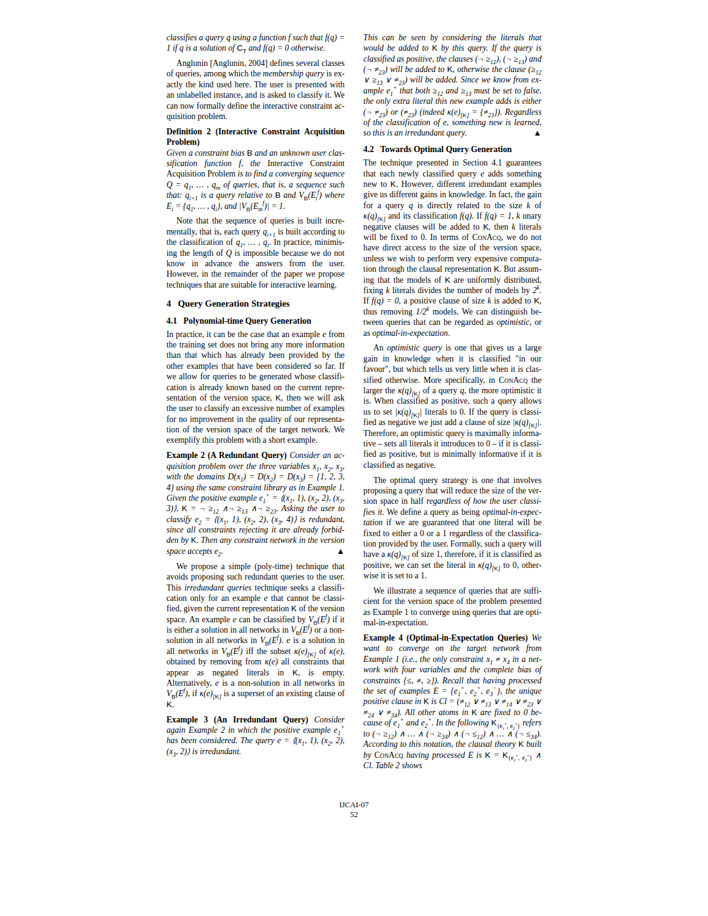classifies a query q using a function f such that f(q) = 1 if q is a solution of CT and f(q) = 0 otherwise.
Anglunin [Anglunin, 2004] defines several classes of queries, among which the membership query is exactly the kind used here. The user is presented with an unlabelled instance, and is asked to classify it. We can now formally define the interactive constraint acquisition problem.
Definition 2 (Interactive Constraint Acquisition Problem)
Given a constraint bias B and an unknown user classification function f, the Interactive Constraint Acquisition Problem is to find a converging sequence Q = q1, … , qm of queries, that is, a sequence such that: qi+1 is a query relative to B and VB(Eif) where Ei = {q1, … , qi}, and |VB(Emf)| = 1.
Note that the sequence of queries is built incrementally, that is, each query qi+1 is built according to the classification of q1, … , qi. In practice, minimising the length of Q is impossible because we do not know in advance the answers from the user. However, in the remainder of the paper we propose techniques that are suitable for interactive learning.
4 Query Generation Strategies
4.1 Polynomial-time Query Generation
In practice, it can be the case that an example e from the training set does not bring any more information than that which has already been provided by the other examples that have been considered so far. If we allow for queries to be generated whose classification is already known based on the current representation of the version space, K, then we will ask the user to classify an excessive number of examples for no improvement in the quality of our representation of the version space of the target network. We exemplify this problem with a short example.
Example 2 (A Redundant Query) Consider an acquisition problem over the three variables x1, x2, x3, with the domains D(x1) = D(x2) = D(x3) = {1, 2, 3, 4} using the same constraint library as in Example 1. Given the positive example e1+ = ⟨(x1, 1), (x2, 2), (x3, 3)⟩, K = ¬ ≥12 ∧¬ ≥13 ∧¬ ≥23. Asking the user to classify e2 = ⟨(x1, 1), (x2, 2), (x3, 4)⟩ is redundant, since all constraints rejecting it are already forbidden by K. Then any constraint network in the version space accepts e2. ▲
We propose a simple (poly-time) technique that avoids proposing such redundant queries to the user. This irredundant queries technique seeks a classification only for an example e that cannot be classified, given the current representation K of the version space. An example e can be classified by VB(Ef) if it is either a solution in all networks in VB(Ef) or a non-solution in all networks in VB(Ef). e is a solution in all networks in VB(Ef) iff the subset κ(e)[K] of κ(e), obtained by removing from κ(e) all constraints that appear as negated literals in K, is empty. Alternatively, e is a non-solution in all networks in VB(Ef), if κ(e)[K] is a superset of an existing clause of K.
Example 3 (An Irredundant Query) Consider again Example 2 in which the positive example e1+ has been considered. The query e = ⟨(x1, 1), (x2, 2), (x3, 2)⟩ is irredundant.
This can be seen by considering the literals that would be added to K by this query. If the query is classified as positive, the clauses (¬ ≥12), (¬ ≥13) and (¬ ≠23) will be added to K, otherwise the clause (≥12 ∨ ≥13 ∨ ≠23) will be added. Since we know from example e1+ that both ≥12 and ≥13 must be set to false, the only extra literal this new example adds is either (¬ ≠23) or (≠23) (indeed κ(e)[K] = {≠23}). Regardless of the classification of e, something new is learned, so this is an irredundant query. ▲
4.2 Towards Optimal Query Generation
The technique presented in Section 4.1 guarantees that each newly classified query e adds something new to K. However, different irredundant examples give us different gains in knowledge. In fact, the gain for a query q is directly related to the size k of κ(q)[K] and its classification f(q). If f(q) = 1, k unary negative clauses will be added to K, then k literals will be fixed to 0. In terms of ConAcq, we do not have direct access to the size of the version space, unless we wish to perform very expensive computation through the clausal representation K. But assuming that the models of K are uniformly distributed, fixing k literals divides the number of models by 2k. If f(q) = 0, a positive clause of size k is added to K, thus removing 1/2k models. We can distinguish between queries that can be regarded as optimistic, or as optimal-in-expectation.
An optimistic query is one that gives us a large gain in knowledge when it is classified "in our favour", but which tells us very little when it is classified otherwise. More specifically, in ConAcq the larger the κ(q)[K] of a query q, the more optimistic it is. When classified as positive, such a query allows us to set |κ(q)[K]| literals to 0. If the query is classified as negative we just add a clause of size |κ(q)[K]|. Therefore, an optimistic query is maximally informative – sets all literals it introduces to 0 – if it is classified as positive, but is minimally informative if it is classified as negative.
The optimal query strategy is one that involves proposing a query that will reduce the size of the version space in half regardless of how the user classifies it. We define a query as being optimal-in-expectation if we are guaranteed that one literal will be fixed to either a 0 or a 1 regardless of the classification provided by the user. Formally, such a query will have a κ(q)[K] of size 1, therefore, if it is classified as positive, we can set the literal in κ(q)[K] to 0, otherwise it is set to a 1.
We illustrate a sequence of queries that are sufficient for the version space of the problem presented as Example 1 to converge using queries that are optimal-in-expectation.
Example 4 (Optimal-in-Expectation Queries) We want to converge on the target network from Example 1 (i.e., the only constraint x1 ≠ x4 in a network with four variables and the complete bias of constraints {≤, ≠, ≥}). Recall that having processed the set of examples E = {e1+, e2+, e3−}, the unique positive clause in K is Cl = (≠12 ∨ ≠13 ∨ ≠14 ∨ ≠23 ∨ ≠24 ∨ ≠34). All other atoms in K are fixed to 0 because of e1+ and e2+. In the following K{e1+, e2+} refers to (¬ ≥12) ∧ … ∧ (¬ ≥34) ∧ (¬ ≤12) ∧ … ∧ (¬ ≤34). According to this notation, the clausal theory K built by ConAcq having processed E is K = K{e1+, e2+} ∧ Cl. Table 2 shows
IJCAI-07
52